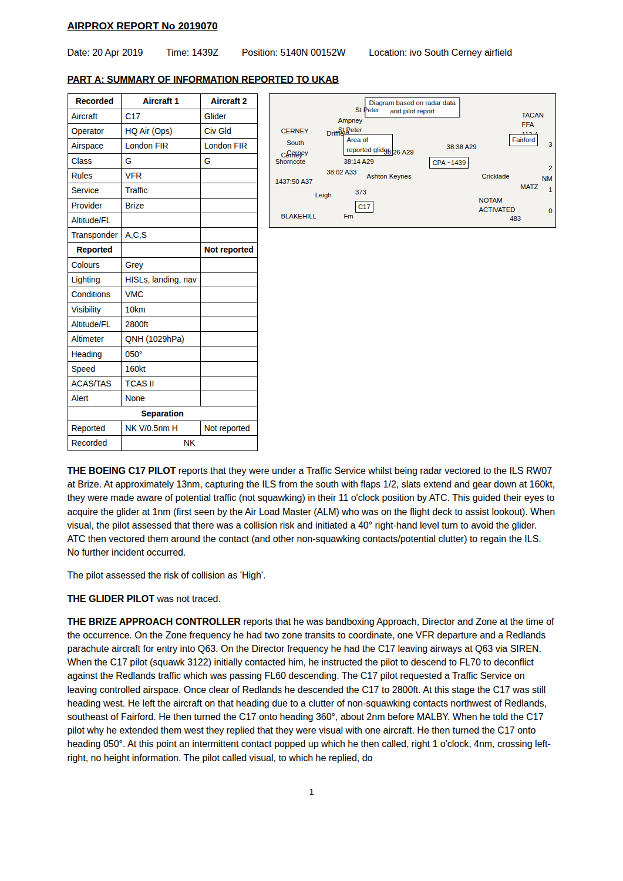AIRPROX REPORT No 2019070
Date: 20 Apr 2019 Time: 1439Z Position: 5140N 00152W Location: ivo South Cerney airfield
PART A: SUMMARY OF INFORMATION REPORTED TO UKAB
| Recorded | Aircraft 1 | Aircraft 2 |
| --- | --- | --- |
| Aircraft | C17 | Glider |
| Operator | HQ Air (Ops) | Civ Gld |
| Airspace | London FIR | London FIR |
| Class | G | G |
| Rules | VFR | |
| Service | Traffic | |
| Provider | Brize | |
| Altitude/FL | | |
| Transponder | A,C,S | |
| Reported | | Not reported |
| Colours | Grey | |
| Lighting | HISLs, landing, nav | |
| Conditions | VMC | |
| Visibility | 10km | |
| Altitude/FL | 2800ft | |
| Altimeter | QNH (1029hPa) | |
| Heading | 050° | |
| Speed | 160kt | |
| ACAS/TAS | TCAS II | |
| Alert | None | |
| Separation |
| Reported | NK V/0.5nm H | Not reported |
| Recorded | NK |
Diagram based on radar data
and pilot report
TACAN
FFA
113.4 St Peter Ampney
St Peter Driffield Area of
reported glider Fairford CERNEY South
Cerney Cerney 38:26 A29 38:38 A29 Shorncote 38:14 A29 CPA ~1439 38:02 A33 1437:50 A37 Ashton Keynes Cricklade MATZ 373 Leigh NOTAM
ACTIVATED C17 BLAKEHILL 483 Fm 3 2 1 0 NM
THE BOEING C17 PILOT reports that they were under a Traffic Service whilst being radar vectored to the ILS RW07 at Brize. At approximately 13nm, capturing the ILS from the south with flaps 1/2, slats extend and gear down at 160kt, they were made aware of potential traffic (not squawking) in their 11 o'clock position by ATC. This guided their eyes to acquire the glider at 1nm (first seen by the Air Load Master (ALM) who was on the flight deck to assist lookout). When visual, the pilot assessed that there was a collision risk and initiated a 40° right-hand level turn to avoid the glider. ATC then vectored them around the contact (and other non-squawking contacts/potential clutter) to regain the ILS. No further incident occurred.
The pilot assessed the risk of collision as 'High'.
THE GLIDER PILOT was not traced.
THE BRIZE APPROACH CONTROLLER reports that he was bandboxing Approach, Director and Zone at the time of the occurrence. On the Zone frequency he had two zone transits to coordinate, one VFR departure and a Redlands parachute aircraft for entry into Q63. On the Director frequency he had the C17 leaving airways at Q63 via SIREN. When the C17 pilot (squawk 3122) initially contacted him, he instructed the pilot to descend to FL70 to deconflict against the Redlands traffic which was passing FL60 descending. The C17 pilot requested a Traffic Service on leaving controlled airspace. Once clear of Redlands he descended the C17 to 2800ft. At this stage the C17 was still heading west. He left the aircraft on that heading due to a clutter of non-squawking contacts northwest of Redlands, southeast of Fairford. He then turned the C17 onto heading 360°, about 2nm before MALBY. When he told the C17 pilot why he extended them west they replied that they were visual with one aircraft. He then turned the C17 onto heading 050°. At this point an intermittent contact popped up which he then called, right 1 o'clock, 4nm, crossing left-right, no height information. The pilot called visual, to which he replied, do
1